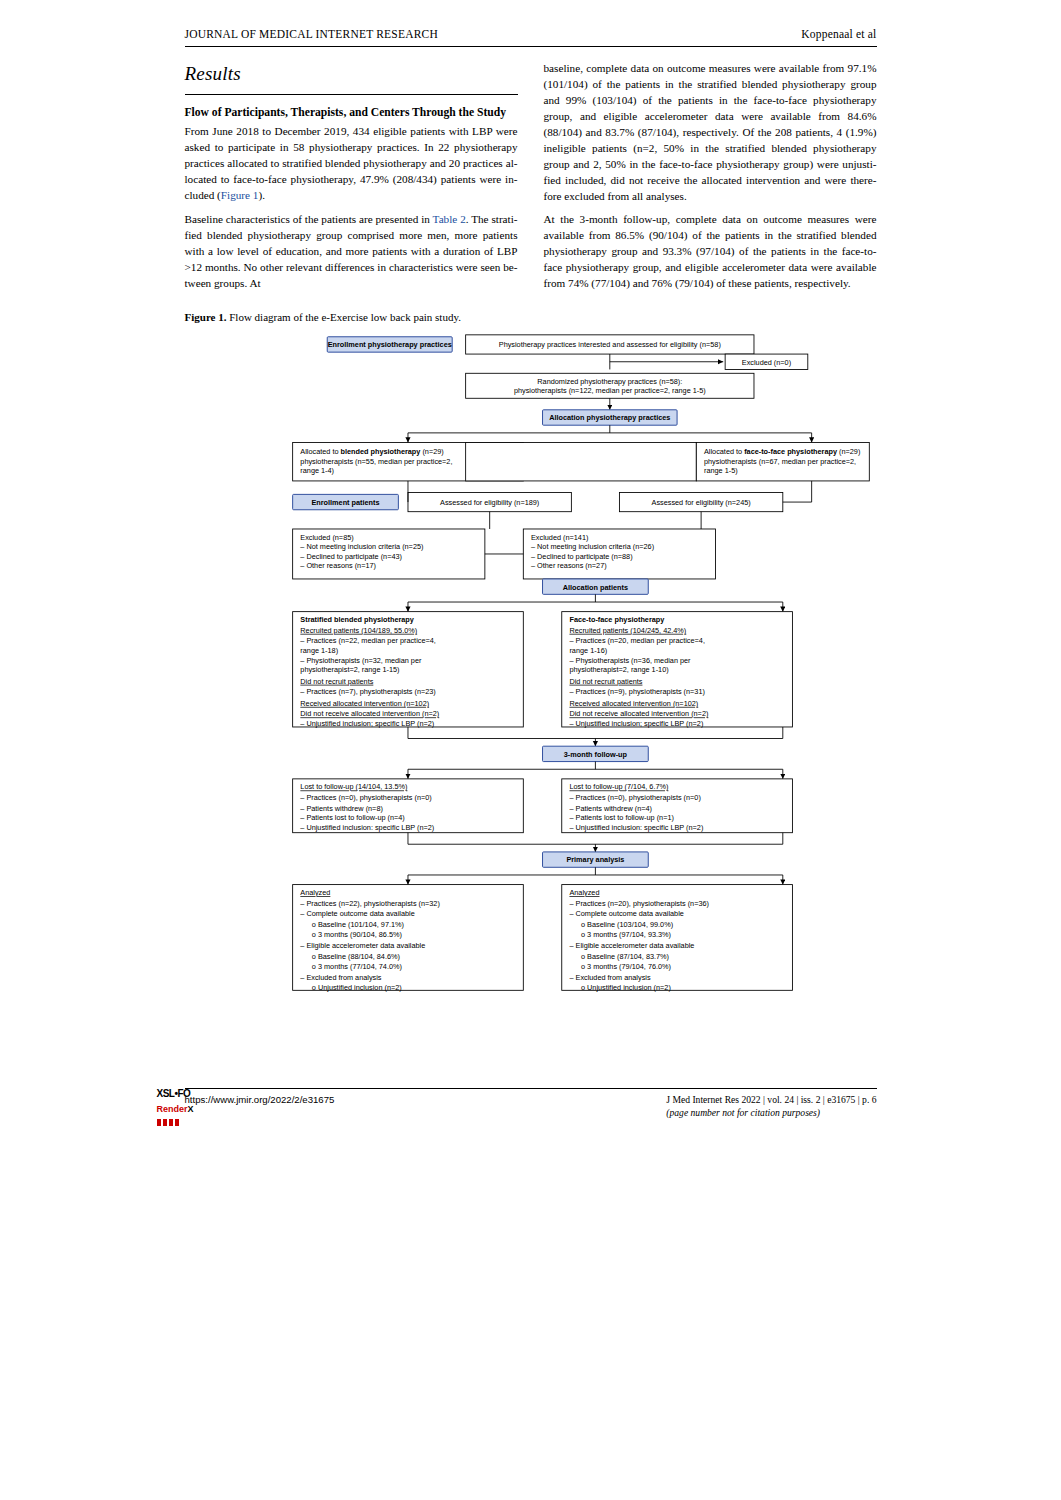JOURNAL OF MEDICAL INTERNET RESEARCH
Koppenaal et al
Results
Flow of Participants, Therapists, and Centers Through the Study
From June 2018 to December 2019, 434 eligible patients with LBP were asked to participate in 58 physiotherapy practices. In 22 physiotherapy practices allocated to stratified blended physiotherapy and 20 practices allocated to face-to-face physiotherapy, 47.9% (208/434) patients were included (Figure 1).
Baseline characteristics of the patients are presented in Table 2. The stratified blended physiotherapy group comprised more men, more patients with a low level of education, and more patients with a duration of LBP >12 months. No other relevant differences in characteristics were seen between groups. At
baseline, complete data on outcome measures were available from 97.1% (101/104) of the patients in the stratified blended physiotherapy group and 99% (103/104) of the patients in the face-to-face physiotherapy group, and eligible accelerometer data were available from 84.6% (88/104) and 83.7% (87/104), respectively. Of the 208 patients, 4 (1.9%) ineligible patients (n=2, 50% in the stratified blended physiotherapy group and 2, 50% in the face-to-face physiotherapy group) were unjustified included, did not receive the allocated intervention and were therefore excluded from all analyses.
At the 3-month follow-up, complete data on outcome measures were available from 86.5% (90/104) of the patients in the stratified blended physiotherapy group and 93.3% (97/104) of the patients in the face-to-face physiotherapy group, and eligible accelerometer data were available from 74% (77/104) and 76% (79/104) of these patients, respectively.
Figure 1. Flow diagram of the e-Exercise low back pain study.
Enrollment physiotherapy practices Physiotherapy practices interested and assessed for eligibility (n=58) Excluded (n=0) Randomized physiotherapy practices (n=58): physiotherapists (n=122, median per practice=2, range 1-5) Allocation physiotherapy practices Allocated to blended physiotherapy (n=29) physiotherapists (n=55, median per practice=2, range 1-4) Allocated to face-to-face physiotherapy (n=29) physiotherapists (n=67, median per practice=2, range 1-5) Enrollment patients Assessed for eligibility (n=189) Assessed for eligibility (n=245) Excluded (n=85) – Not meeting inclusion criteria (n=25) – Declined to participate (n=43) – Other reasons (n=17) Excluded (n=141) – Not meeting inclusion criteria (n=26) – Declined to participate (n=88) – Other reasons (n=27) Allocation patients Stratified blended physiotherapy Recruited patients (104/189, 55.0%) – Practices (n=22, median per practice=4, range 1-18) – Physiotherapists (n=32, median per physiotherapist=2, range 1-15) Did not recruit patients – Practices (n=7), physiotherapists (n=23) Received allocated intervention (n=102) Did not receive allocated intervention (n=2) – Unjustified inclusion; specific LBP (n=2) Face-to-face physiotherapy Recruited patients (104/245, 42.4%) – Practices (n=20, median per practice=4, range 1-16) – Physiotherapists (n=36, median per physiotherapist=2, range 1-10) Did not recruit patients – Practices (n=9), physiotherapists (n=31) Received allocated intervention (n=102) Did not receive allocated intervention (n=2) – Unjustified inclusion; specific LBP (n=2) 3-month follow-up Lost to follow-up (14/104, 13.5%) – Practices (n=0), physiotherapists (n=0) – Patients withdrew (n=8) – Patients lost to follow-up (n=4) – Unjustified inclusion: specific LBP (n=2) Lost to follow-up (7/104, 6.7%) – Practices (n=0), physiotherapists (n=0) – Patients withdrew (n=4) – Patients lost to follow-up (n=1) – Unjustified inclusion: specific LBP (n=2) Primary analysis Analyzed – Practices (n=22), physiotherapists (n=32) – Complete outcome data available o Baseline (101/104, 97.1%) o 3 months (90/104, 86.5%) – Eligible accelerometer data available o Baseline (88/104, 84.6%) o 3 months (77/104, 74.0%) – Excluded from analysis o Unjustified inclusion (n=2) Analyzed – Practices (n=20), physiotherapists (n=36) – Complete outcome data available o Baseline (103/104, 99.0%) o 3 months (97/104, 93.3%) – Eligible accelerometer data available o Baseline (87/104, 83.7%) o 3 months (79/104, 76.0%) – Excluded from analysis o Unjustified inclusion (n=2)
https://www.jmir.org/2022/2/e31675
J Med Internet Res 2022 | vol. 24 | iss. 2 | e31675 | p. 6
(page number not for citation purposes)
XSL•FO
Render X